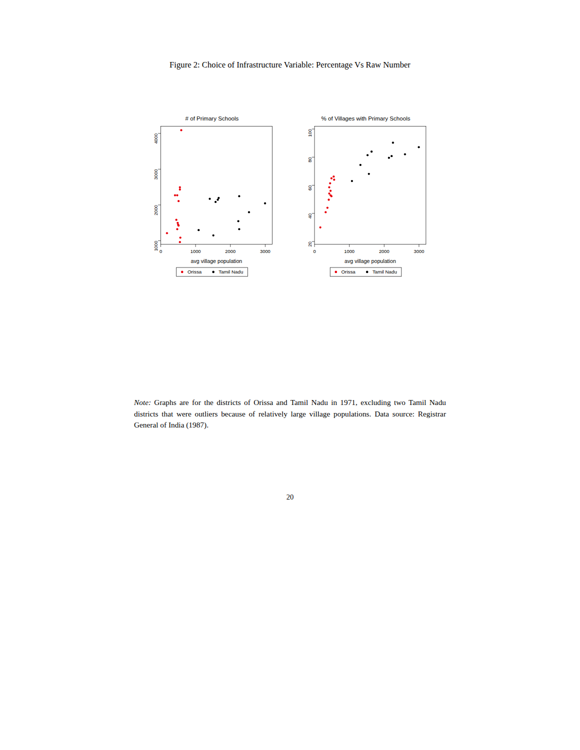Figure 2: Choice of Infrastructure Variable: Percentage Vs Raw Number
# of Primary Schools 1000 2000 3000 4000 0 1000 2000 3000 avg village population Orissa Tamil Nadu % of Villages with Primary Schools 20 40 60 80 100 0 1000 2000 3000 avg village population Orissa Tamil Nadu
Note: Graphs are for the districts of Orissa and Tamil Nadu in 1971, excluding two Tamil Nadu districts that were outliers because of relatively large village populations. Data source: Registrar General of India (1987).
20